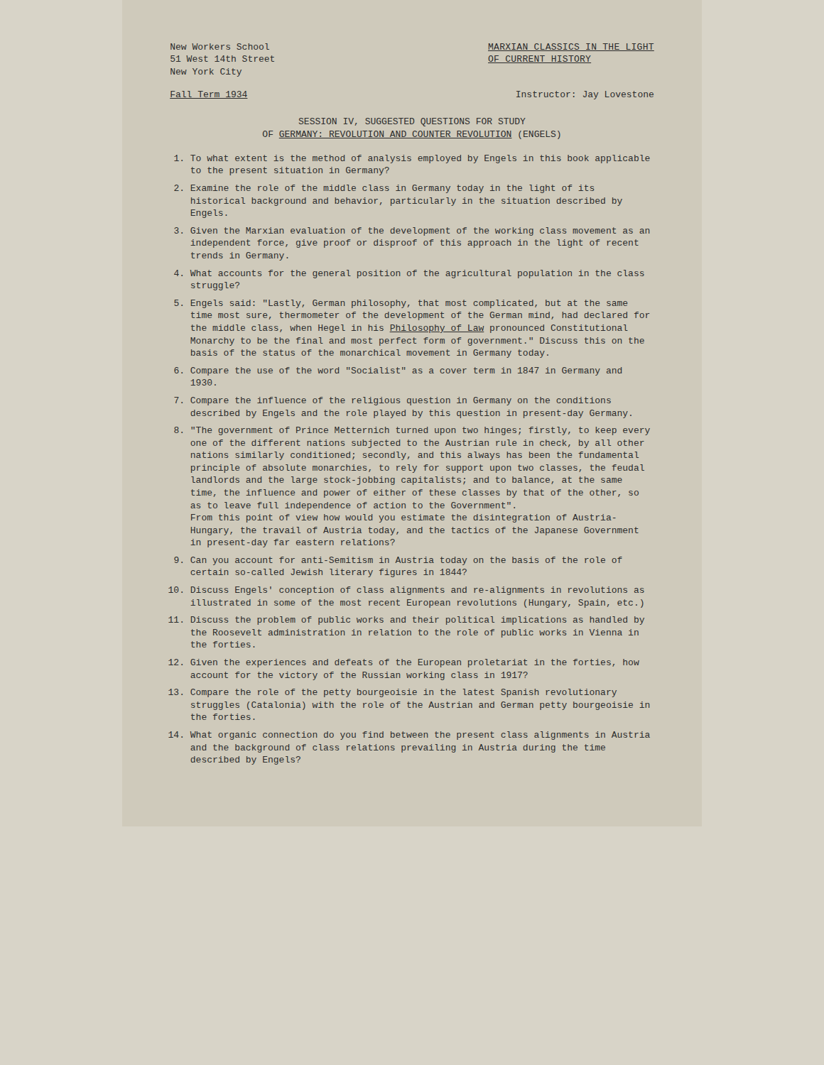New Workers School 51 West 14th Street New York City
MARXIAN CLASSICS IN THE LIGHT OF CURRENT HISTORY
Fall Term 1934
Instructor: Jay Lovestone
Session IV, SUGGESTED QUESTIONS FOR STUDY
OF GERMANY: REVOLUTION AND COUNTER REVOLUTION (Engels)
To what extent is the method of analysis employed by Engels in this book applicable to the present situation in Germany?
Examine the role of the middle class in Germany today in the light of its historical background and behavior, particularly in the situation described by Engels.
Given the Marxian evaluation of the development of the working class movement as an independent force, give proof or disproof of this approach in the light of recent trends in Germany.
What accounts for the general position of the agricultural population in the class struggle?
Engels said: "Lastly, German philosophy, that most complicated, but at the same time most sure, thermometer of the development of the German mind, had declared for the middle class, when Hegel in his Philosophy of Law pronounced Constitutional Monarchy to be the final and most perfect form of government." Discuss this on the basis of the status of the monarchical movement in Germany today.
Compare the use of the word "Socialist" as a cover term in 1847 in Germany and 1930.
Compare the influence of the religious question in Germany on the conditions described by Engels and the role played by this question in present-day Germany.
"The government of Prince Metternich turned upon two hinges; firstly, to keep every one of the different nations subjected to the Austrian rule in check, by all other nations similarly conditioned; secondly, and this always has been the fundamental principle of absolute monarchies, to rely for support upon two classes, the feudal landlords and the large stock-jobbing capitalists; and to balance, at the same time, the influence and power of either of these classes by that of the other, so as to leave full independence of action to the Government".
From this point of view how would you estimate the disintegration of Austria-Hungary, the travail of Austria today, and the tactics of the Japanese Government in present-day far eastern relations?
Can you account for anti-Semitism in Austria today on the basis of the role of certain so-called Jewish literary figures in 1844?
Discuss Engels' conception of class alignments and re-alignments in revolutions as illustrated in some of the most recent European revolutions (Hungary, Spain, etc.)
Discuss the problem of public works and their political implications as handled by the Roosevelt administration in relation to the role of public works in Vienna in the forties.
Given the experiences and defeats of the European proletariat in the forties, how account for the victory of the Russian working class in 1917?
Compare the role of the petty bourgeoisie in the latest Spanish revolutionary struggles (Catalonia) with the role of the Austrian and German petty bourgeoisie in the forties.
What organic connection do you find between the present class alignments in Austria and the background of class relations prevailing in Austria during the time described by Engels?